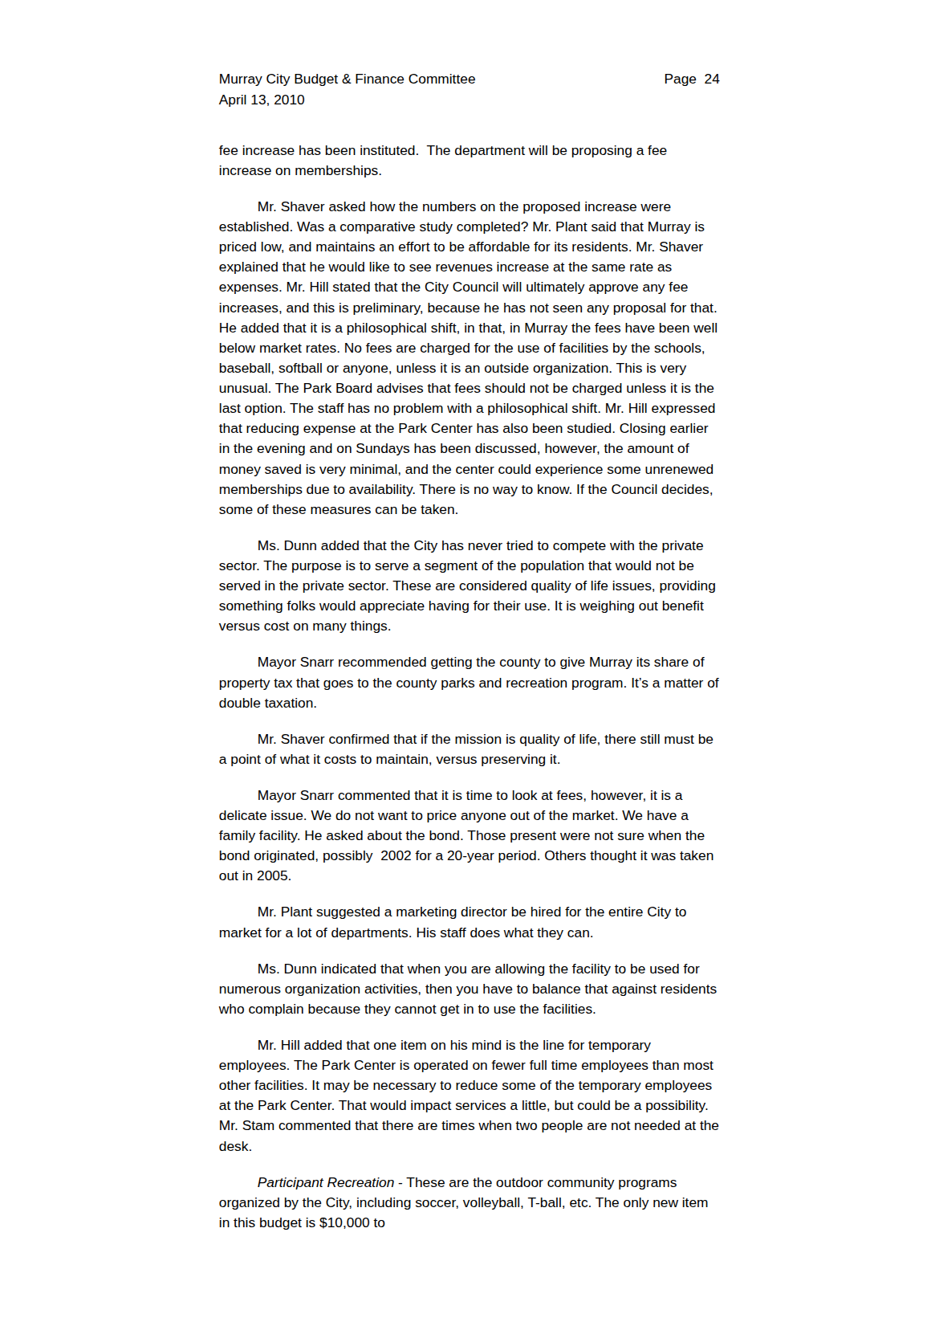Murray City Budget & Finance Committee
Page 24
April 13, 2010
fee increase has been instituted. The department will be proposing a fee increase on memberships.
Mr. Shaver asked how the numbers on the proposed increase were established. Was a comparative study completed? Mr. Plant said that Murray is priced low, and maintains an effort to be affordable for its residents. Mr. Shaver explained that he would like to see revenues increase at the same rate as expenses. Mr. Hill stated that the City Council will ultimately approve any fee increases, and this is preliminary, because he has not seen any proposal for that. He added that it is a philosophical shift, in that, in Murray the fees have been well below market rates. No fees are charged for the use of facilities by the schools, baseball, softball or anyone, unless it is an outside organization. This is very unusual. The Park Board advises that fees should not be charged unless it is the last option. The staff has no problem with a philosophical shift. Mr. Hill expressed that reducing expense at the Park Center has also been studied. Closing earlier in the evening and on Sundays has been discussed, however, the amount of money saved is very minimal, and the center could experience some unrenewed memberships due to availability. There is no way to know. If the Council decides, some of these measures can be taken.
Ms. Dunn added that the City has never tried to compete with the private sector. The purpose is to serve a segment of the population that would not be served in the private sector. These are considered quality of life issues, providing something folks would appreciate having for their use. It is weighing out benefit versus cost on many things.
Mayor Snarr recommended getting the county to give Murray its share of property tax that goes to the county parks and recreation program. It’s a matter of double taxation.
Mr. Shaver confirmed that if the mission is quality of life, there still must be a point of what it costs to maintain, versus preserving it.
Mayor Snarr commented that it is time to look at fees, however, it is a delicate issue. We do not want to price anyone out of the market. We have a family facility. He asked about the bond. Those present were not sure when the bond originated, possibly 2002 for a 20-year period. Others thought it was taken out in 2005.
Mr. Plant suggested a marketing director be hired for the entire City to market for a lot of departments. His staff does what they can.
Ms. Dunn indicated that when you are allowing the facility to be used for numerous organization activities, then you have to balance that against residents who complain because they cannot get in to use the facilities.
Mr. Hill added that one item on his mind is the line for temporary employees. The Park Center is operated on fewer full time employees than most other facilities. It may be necessary to reduce some of the temporary employees at the Park Center. That would impact services a little, but could be a possibility. Mr. Stam commented that there are times when two people are not needed at the desk.
Participant Recreation - These are the outdoor community programs organized by the City, including soccer, volleyball, T-ball, etc. The only new item in this budget is $10,000 to